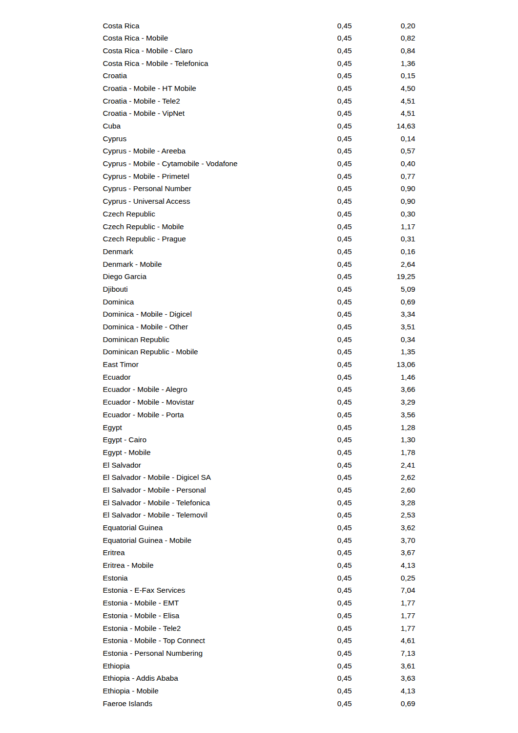| Costa Rica | 0,45 | 0,20 |
| Costa Rica - Mobile | 0,45 | 0,82 |
| Costa Rica - Mobile - Claro | 0,45 | 0,84 |
| Costa Rica - Mobile - Telefonica | 0,45 | 1,36 |
| Croatia | 0,45 | 0,15 |
| Croatia - Mobile - HT Mobile | 0,45 | 4,50 |
| Croatia - Mobile - Tele2 | 0,45 | 4,51 |
| Croatia - Mobile - VipNet | 0,45 | 4,51 |
| Cuba | 0,45 | 14,63 |
| Cyprus | 0,45 | 0,14 |
| Cyprus - Mobile - Areeba | 0,45 | 0,57 |
| Cyprus - Mobile - Cytamobile - Vodafone | 0,45 | 0,40 |
| Cyprus - Mobile - Primetel | 0,45 | 0,77 |
| Cyprus - Personal Number | 0,45 | 0,90 |
| Cyprus - Universal Access | 0,45 | 0,90 |
| Czech Republic | 0,45 | 0,30 |
| Czech Republic - Mobile | 0,45 | 1,17 |
| Czech Republic - Prague | 0,45 | 0,31 |
| Denmark | 0,45 | 0,16 |
| Denmark - Mobile | 0,45 | 2,64 |
| Diego Garcia | 0,45 | 19,25 |
| Djibouti | 0,45 | 5,09 |
| Dominica | 0,45 | 0,69 |
| Dominica - Mobile - Digicel | 0,45 | 3,34 |
| Dominica - Mobile - Other | 0,45 | 3,51 |
| Dominican Republic | 0,45 | 0,34 |
| Dominican Republic - Mobile | 0,45 | 1,35 |
| East Timor | 0,45 | 13,06 |
| Ecuador | 0,45 | 1,46 |
| Ecuador - Mobile - Alegro | 0,45 | 3,66 |
| Ecuador - Mobile - Movistar | 0,45 | 3,29 |
| Ecuador - Mobile - Porta | 0,45 | 3,56 |
| Egypt | 0,45 | 1,28 |
| Egypt - Cairo | 0,45 | 1,30 |
| Egypt - Mobile | 0,45 | 1,78 |
| El Salvador | 0,45 | 2,41 |
| El Salvador - Mobile - Digicel SA | 0,45 | 2,62 |
| El Salvador - Mobile - Personal | 0,45 | 2,60 |
| El Salvador - Mobile - Telefonica | 0,45 | 3,28 |
| El Salvador - Mobile - Telemovil | 0,45 | 2,53 |
| Equatorial Guinea | 0,45 | 3,62 |
| Equatorial Guinea - Mobile | 0,45 | 3,70 |
| Eritrea | 0,45 | 3,67 |
| Eritrea - Mobile | 0,45 | 4,13 |
| Estonia | 0,45 | 0,25 |
| Estonia - E-Fax Services | 0,45 | 7,04 |
| Estonia - Mobile - EMT | 0,45 | 1,77 |
| Estonia - Mobile - Elisa | 0,45 | 1,77 |
| Estonia - Mobile - Tele2 | 0,45 | 1,77 |
| Estonia - Mobile - Top Connect | 0,45 | 4,61 |
| Estonia - Personal Numbering | 0,45 | 7,13 |
| Ethiopia | 0,45 | 3,61 |
| Ethiopia - Addis Ababa | 0,45 | 3,63 |
| Ethiopia - Mobile | 0,45 | 4,13 |
| Faeroe Islands | 0,45 | 0,69 |